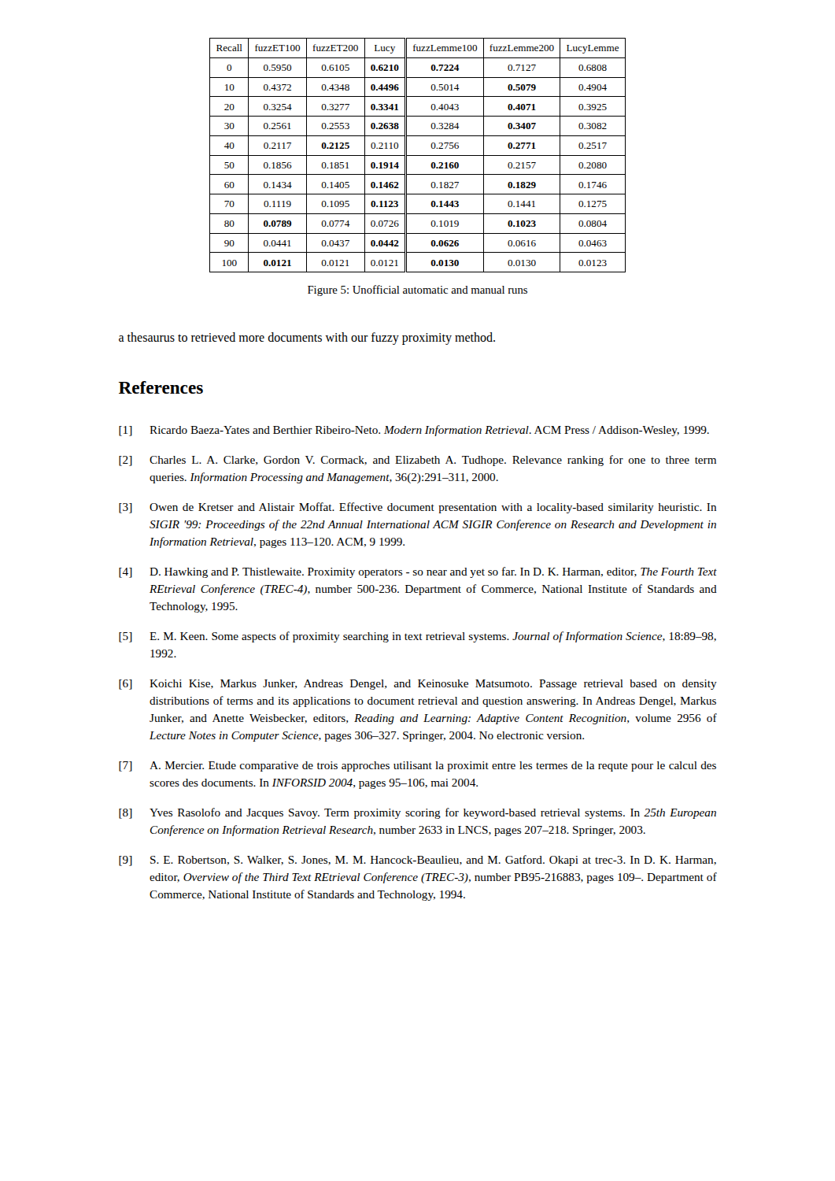| Recall | fuzzET100 | fuzzET200 | Lucy | fuzzLemme100 | fuzzLemme200 | LucyLemme |
| --- | --- | --- | --- | --- | --- | --- |
| 0 | 0.5950 | 0.6105 | 0.6210 | 0.7224 | 0.7127 | 0.6808 |
| 10 | 0.4372 | 0.4348 | 0.4496 | 0.5014 | 0.5079 | 0.4904 |
| 20 | 0.3254 | 0.3277 | 0.3341 | 0.4043 | 0.4071 | 0.3925 |
| 30 | 0.2561 | 0.2553 | 0.2638 | 0.3284 | 0.3407 | 0.3082 |
| 40 | 0.2117 | 0.2125 | 0.2110 | 0.2756 | 0.2771 | 0.2517 |
| 50 | 0.1856 | 0.1851 | 0.1914 | 0.2160 | 0.2157 | 0.2080 |
| 60 | 0.1434 | 0.1405 | 0.1462 | 0.1827 | 0.1829 | 0.1746 |
| 70 | 0.1119 | 0.1095 | 0.1123 | 0.1443 | 0.1441 | 0.1275 |
| 80 | 0.0789 | 0.0774 | 0.0726 | 0.1019 | 0.1023 | 0.0804 |
| 90 | 0.0441 | 0.0437 | 0.0442 | 0.0626 | 0.0616 | 0.0463 |
| 100 | 0.0121 | 0.0121 | 0.0121 | 0.0130 | 0.0130 | 0.0123 |
Figure 5: Unofficial automatic and manual runs
a thesaurus to retrieved more documents with our fuzzy proximity method.
References
[1] Ricardo Baeza-Yates and Berthier Ribeiro-Neto. Modern Information Retrieval. ACM Press / Addison-Wesley, 1999.
[2] Charles L. A. Clarke, Gordon V. Cormack, and Elizabeth A. Tudhope. Relevance ranking for one to three term queries. Information Processing and Management, 36(2):291–311, 2000.
[3] Owen de Kretser and Alistair Moffat. Effective document presentation with a locality-based similarity heuristic. In SIGIR '99: Proceedings of the 22nd Annual International ACM SIGIR Conference on Research and Development in Information Retrieval, pages 113–120. ACM, 9 1999.
[4] D. Hawking and P. Thistlewaite. Proximity operators - so near and yet so far. In D. K. Harman, editor, The Fourth Text REtrieval Conference (TREC-4), number 500-236. Department of Commerce, National Institute of Standards and Technology, 1995.
[5] E. M. Keen. Some aspects of proximity searching in text retrieval systems. Journal of Information Science, 18:89–98, 1992.
[6] Koichi Kise, Markus Junker, Andreas Dengel, and Keinosuke Matsumoto. Passage retrieval based on density distributions of terms and its applications to document retrieval and question answering. In Andreas Dengel, Markus Junker, and Anette Weisbecker, editors, Reading and Learning: Adaptive Content Recognition, volume 2956 of Lecture Notes in Computer Science, pages 306–327. Springer, 2004. No electronic version.
[7] A. Mercier. Etude comparative de trois approches utilisant la proximit entre les termes de la requte pour le calcul des scores des documents. In INFORSID 2004, pages 95–106, mai 2004.
[8] Yves Rasolofo and Jacques Savoy. Term proximity scoring for keyword-based retrieval systems. In 25th European Conference on Information Retrieval Research, number 2633 in LNCS, pages 207–218. Springer, 2003.
[9] S. E. Robertson, S. Walker, S. Jones, M. M. Hancock-Beaulieu, and M. Gatford. Okapi at trec-3. In D. K. Harman, editor, Overview of the Third Text REtrieval Conference (TREC-3), number PB95-216883, pages 109–. Department of Commerce, National Institute of Standards and Technology, 1994.